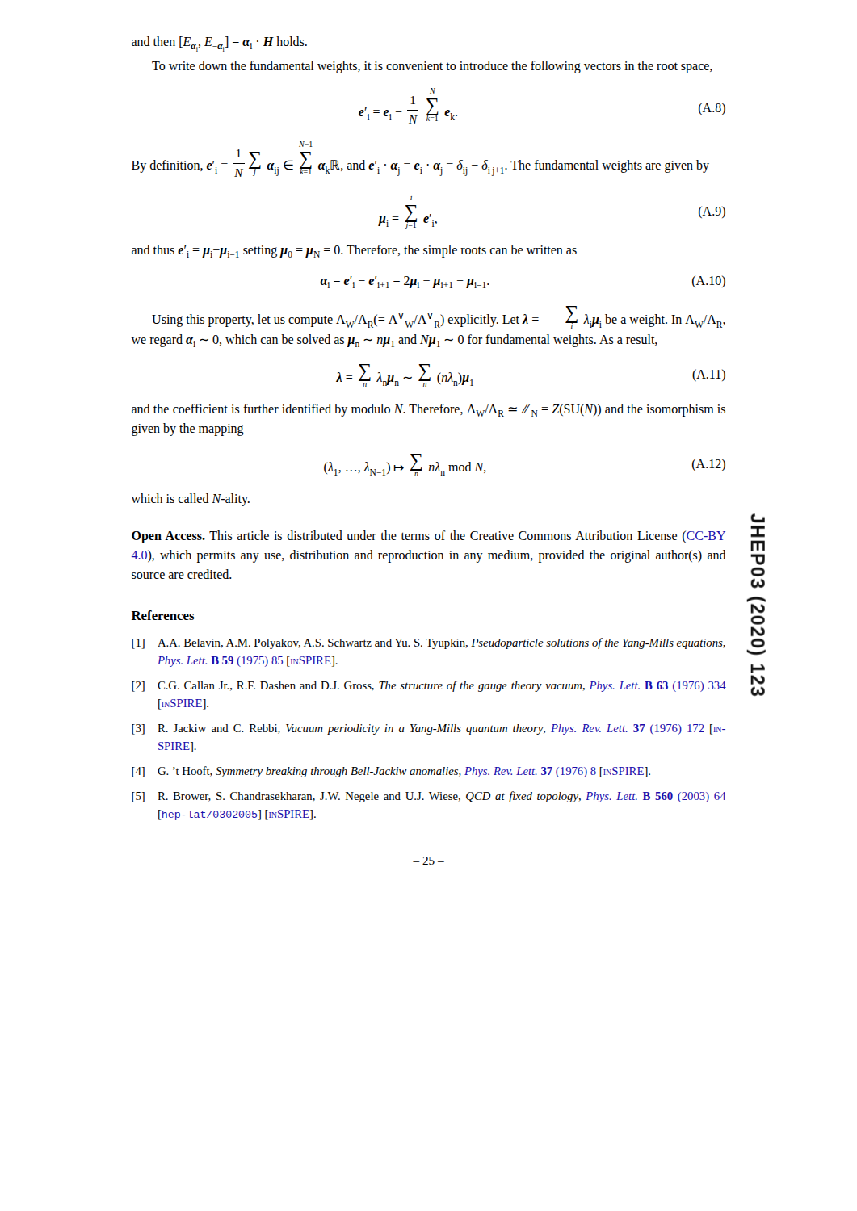JHEP03 (2020) 123
and then [Eαi, E−αi] = αi · H holds.
To write down the fundamental weights, it is convenient to introduce the following vectors in the root space,
e′i = ei − 1 N N∑k=1 ek.
(A.8)
By definition, e′i = 1 N∑j αij ∈ N−1∑k=1 αkℝ, and e′i · αj = ei · αj = δij − δi j+1. The fundamental weights are given by
μi = i∑j=1 e′i,
(A.9)
and thus e′i = μi−μi−1 setting μ0 = μN = 0. Therefore, the simple roots can be written as
αi = e′i − e′i+1 = 2μi − μi+1 − μi−1.
(A.10)
Using this property, let us compute ΛW/ΛR(= Λ∨W/Λ∨R) explicitly. Let λ = ∑i λiμi be a weight. In ΛW/ΛR, we regard αi ∼ 0, which can be solved as μn ∼ nμ1 and Nμ1 ∼ 0 for fundamental weights. As a result,
λ = ∑n λnμn ∼ ∑n (nλn)μ1
(A.11)
and the coefficient is further identified by modulo N. Therefore, ΛW/ΛR ≃ ℤN = Z(SU(N)) and the isomorphism is given by the mapping
(λ1, …, λN−1) ↦ ∑n nλn mod N,
(A.12)
which is called N-ality.
Open Access.
This article is distributed under the terms of the Creative Commons Attribution License (CC-BY 4.0), which permits any use, distribution and reproduction in any medium, provided the original author(s) and source are credited.
References
A.A. Belavin, A.M. Polyakov, A.S. Schwartz and Yu. S. Tyupkin, Pseudoparticle solutions of the Yang-Mills equations, Phys. Lett. B 59 (1975) 85 [inSPIRE].
C.G. Callan Jr., R.F. Dashen and D.J. Gross, The structure of the gauge theory vacuum, Phys. Lett. B 63 (1976) 334 [inSPIRE].
R. Jackiw and C. Rebbi, Vacuum periodicity in a Yang-Mills quantum theory, Phys. Rev. Lett. 37 (1976) 172 [inSPIRE].
G. ’t Hooft, Symmetry breaking through Bell-Jackiw anomalies, Phys. Rev. Lett. 37 (1976) 8 [inSPIRE].
R. Brower, S. Chandrasekharan, J.W. Negele and U.J. Wiese, QCD at fixed topology, Phys. Lett. B 560 (2003) 64 [hep-lat/0302005] [inSPIRE].
– 25 –